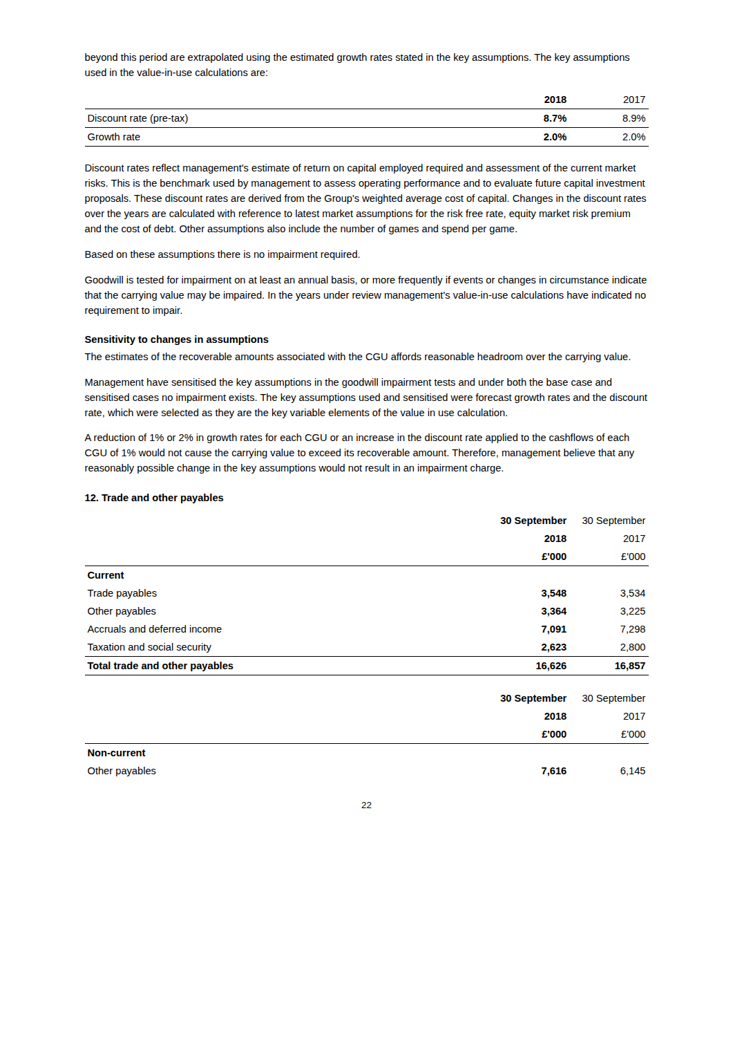beyond this period are extrapolated using the estimated growth rates stated in the key assumptions. The key assumptions used in the value-in-use calculations are:
| | 2018 | 2017 |
| Discount rate (pre-tax) | 8.7% | 8.9% |
| Growth rate | 2.0% | 2.0% |
Discount rates reflect management's estimate of return on capital employed required and assessment of the current market risks. This is the benchmark used by management to assess operating performance and to evaluate future capital investment proposals. These discount rates are derived from the Group's weighted average cost of capital. Changes in the discount rates over the years are calculated with reference to latest market assumptions for the risk free rate, equity market risk premium and the cost of debt. Other assumptions also include the number of games and spend per game.
Based on these assumptions there is no impairment required.
Goodwill is tested for impairment on at least an annual basis, or more frequently if events or changes in circumstance indicate that the carrying value may be impaired. In the years under review management's value-in-use calculations have indicated no requirement to impair.
Sensitivity to changes in assumptions
The estimates of the recoverable amounts associated with the CGU affords reasonable headroom over the carrying value.
Management have sensitised the key assumptions in the goodwill impairment tests and under both the base case and sensitised cases no impairment exists. The key assumptions used and sensitised were forecast growth rates and the discount rate, which were selected as they are the key variable elements of the value in use calculation.
A reduction of 1% or 2% in growth rates for each CGU or an increase in the discount rate applied to the cashflows of each CGU of 1% would not cause the carrying value to exceed its recoverable amount. Therefore, management believe that any reasonably possible change in the key assumptions would not result in an impairment charge.
12. Trade and other payables
| | 30 September | 30 September |
| | 2018 | 2017 |
| | £'000 | £'000 |
| Current | | |
| Trade payables | 3,548 | 3,534 |
| Other payables | 3,364 | 3,225 |
| Accruals and deferred income | 7,091 | 7,298 |
| Taxation and social security | 2,623 | 2,800 |
| Total trade and other payables | 16,626 | 16,857 |
| | 30 September | 30 September |
| | 2018 | 2017 |
| | £'000 | £'000 |
| Non-current | | |
| Other payables | 7,616 | 6,145 |
22